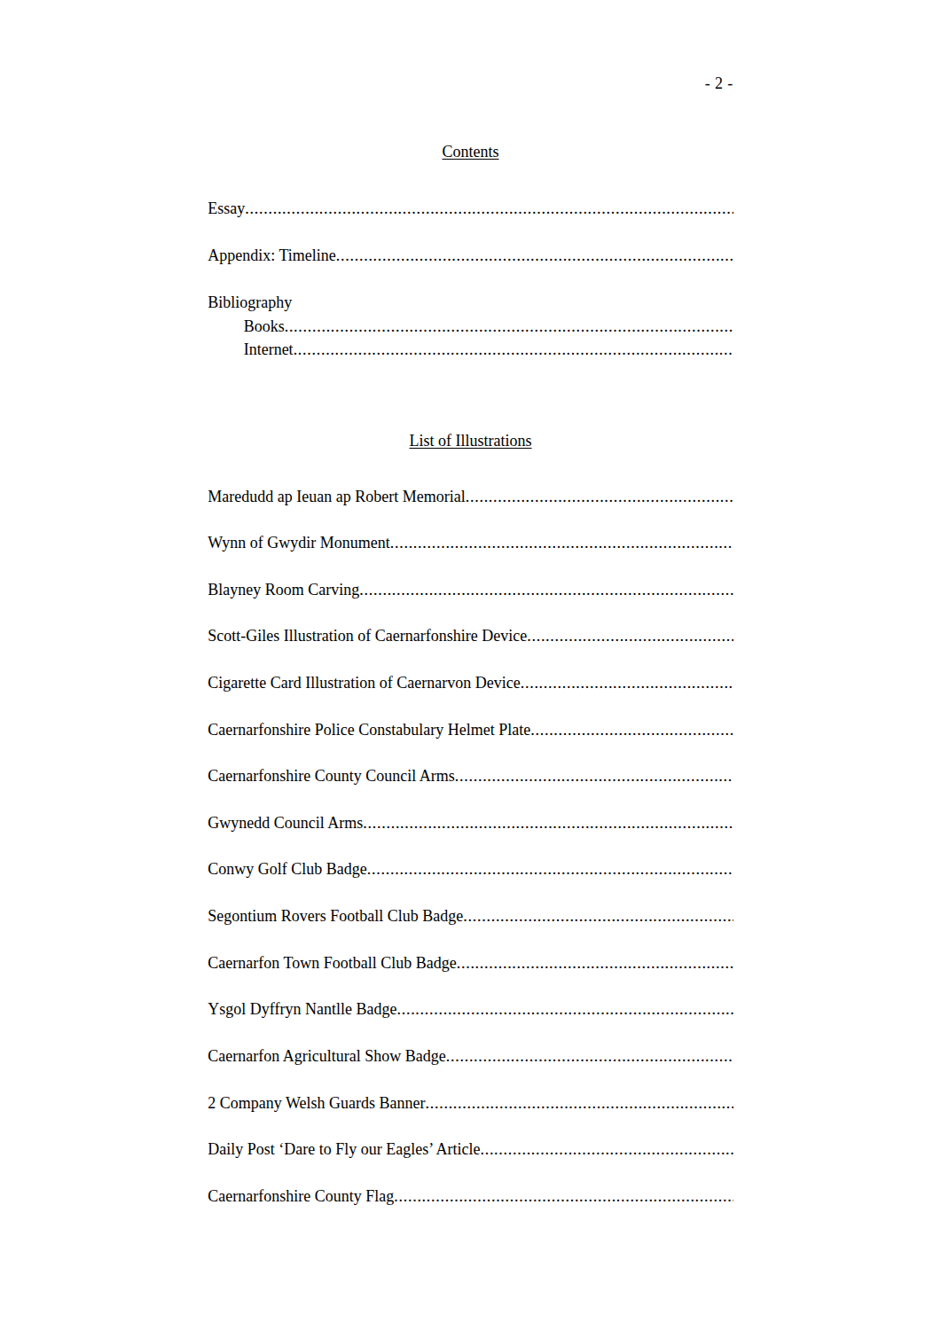- 2 -
Contents
Essay..................................................................................................................................... 3
Appendix: Timeline............................................................................................................. 16
Bibliography
Books......................................................................................................................... 17
Internet..................................................................................................................... 18
List of Illustrations
Maredudd ap Ieuan ap Robert Memorial............................................................................. 4
Wynn of Gwydir Monument............................................................................................. 4
Blayney Room Carving..................................................................................................... 5
Scott-Giles Illustration of Caernarfonshire Device................................................................ 8
Cigarette Card Illustration of Caernarvon Device.................................................................. 8
Caernarfonshire Police Constabulary Helmet Plate............................................................... 9
Caernarfonshire County Council Arms..................................................................................... 9
Gwynedd Council Arms................................................................................................. 10
Conwy Golf Club Badge................................................................................................. 11
Segontium Rovers Football Club Badge............................................................................. 11
Caernarfon Town Football Club Badge.............................................................................. 11
Ysgol Dyffryn Nantlle Badge............................................................................................. 11
Caernarfon Agricultural Show Badge................................................................................. 12
2 Company Welsh Guards Banner.................................................................................... 12
Daily Post ‘Dare to Fly our Eagles’ Article......................................................................... 14
Caernarfonshire County Flag............................................................................................. 15